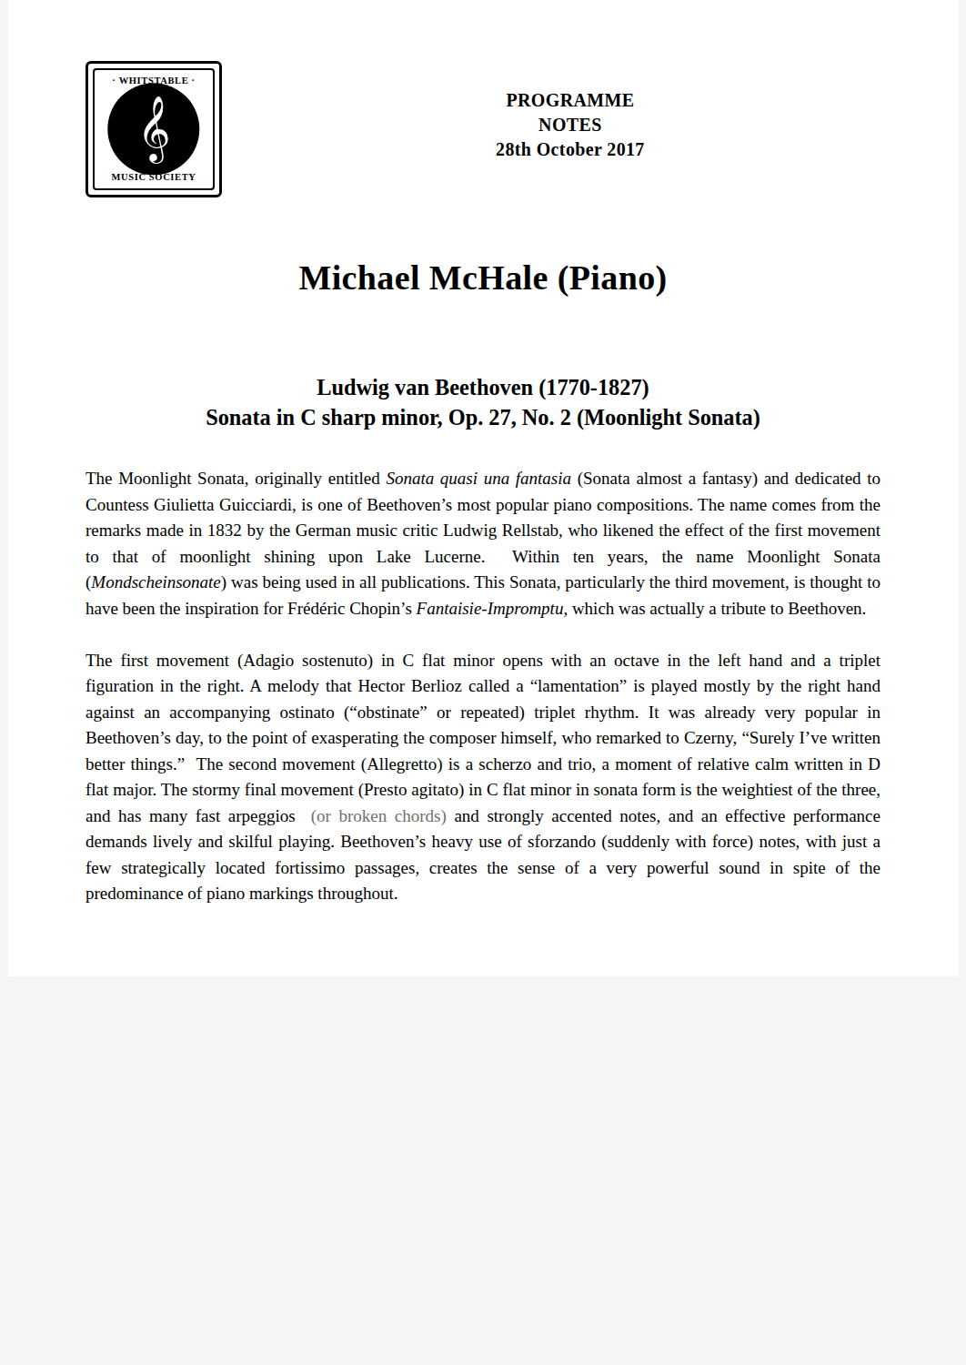𝄞
· Whitstable · Music Society
PROGRAMME
NOTES
28th October 2017
Michael McHale (Piano)
Ludwig van Beethoven (1770-1827)
Sonata in C sharp minor, Op. 27, No. 2 (Moonlight Sonata)
The Moonlight Sonata, originally entitled Sonata quasi una fantasia (Sonata almost a fantasy) and dedicated to Countess Giulietta Guicciardi, is one of Beethoven’s most popular piano compositions. The name comes from the remarks made in 1832 by the German music critic Ludwig Rellstab, who likened the effect of the first movement to that of moonlight shining upon Lake Lucerne. Within ten years, the name Moonlight Sonata (Mondscheinsonate) was being used in all publications. This Sonata, particularly the third movement, is thought to have been the inspiration for Frédéric Chopin’s Fantaisie-Impromptu, which was actually a tribute to Beethoven.
The first movement (Adagio sostenuto) in C flat minor opens with an octave in the left hand and a triplet figuration in the right. A melody that Hector Berlioz called a “lamentation” is played mostly by the right hand against an accompanying ostinato (“obstinate” or repeated) triplet rhythm. It was already very popular in Beethoven’s day, to the point of exasperating the composer himself, who remarked to Czerny, “Surely I’ve written better things.” The second movement (Allegretto) is a scherzo and trio, a moment of relative calm written in D flat major. The stormy final movement (Presto agitato) in C flat minor in sonata form is the weightiest of the three, and has many fast arpeggios (or broken chords) and strongly accented notes, and an effective performance demands lively and skilful playing. Beethoven’s heavy use of sforzando (suddenly with force) notes, with just a few strategically located fortissimo passages, creates the sense of a very powerful sound in spite of the predominance of piano markings throughout.